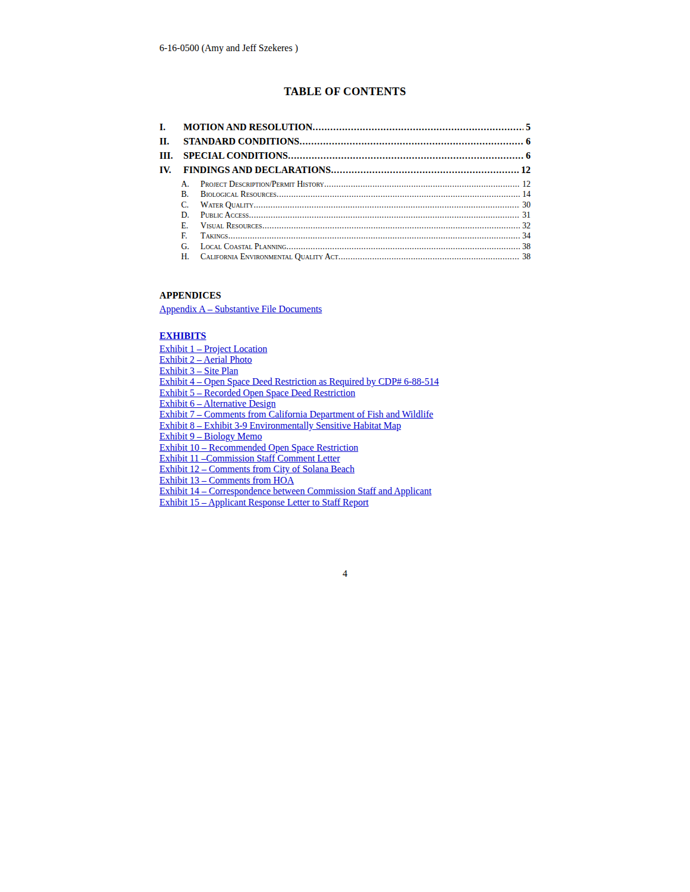6-16-0500 (Amy and Jeff Szekeres )
TABLE OF CONTENTS
I. MOTION AND RESOLUTION 5
II. STANDARD CONDITIONS 6
III. SPECIAL CONDITIONS 6
IV. FINDINGS AND DECLARATIONS 12
A. Project Description/Permit History 12
B. Biological Resources 14
C. Water Quality 30
D. Public Access 31
E. Visual Resources 32
F. Takings 34
G. Local Coastal Planning 38
H. California Environmental Quality Act 38
APPENDICES
Appendix A – Substantive File Documents
EXHIBITS
Exhibit 1 – Project Location
Exhibit 2 – Aerial Photo
Exhibit 3 – Site Plan
Exhibit 4 – Open Space Deed Restriction as Required by CDP# 6-88-514
Exhibit 5 – Recorded Open Space Deed Restriction
Exhibit 6 – Alternative Design
Exhibit 7 – Comments from California Department of Fish and Wildlife
Exhibit 8 – Exhibit 3-9 Environmentally Sensitive Habitat Map
Exhibit 9 – Biology Memo
Exhibit 10 – Recommended Open Space Restriction
Exhibit 11 –Commission Staff Comment Letter
Exhibit 12 – Comments from City of Solana Beach
Exhibit 13 – Comments from HOA
Exhibit 14 – Correspondence between Commission Staff and Applicant
Exhibit 15 – Applicant Response Letter to Staff Report
4